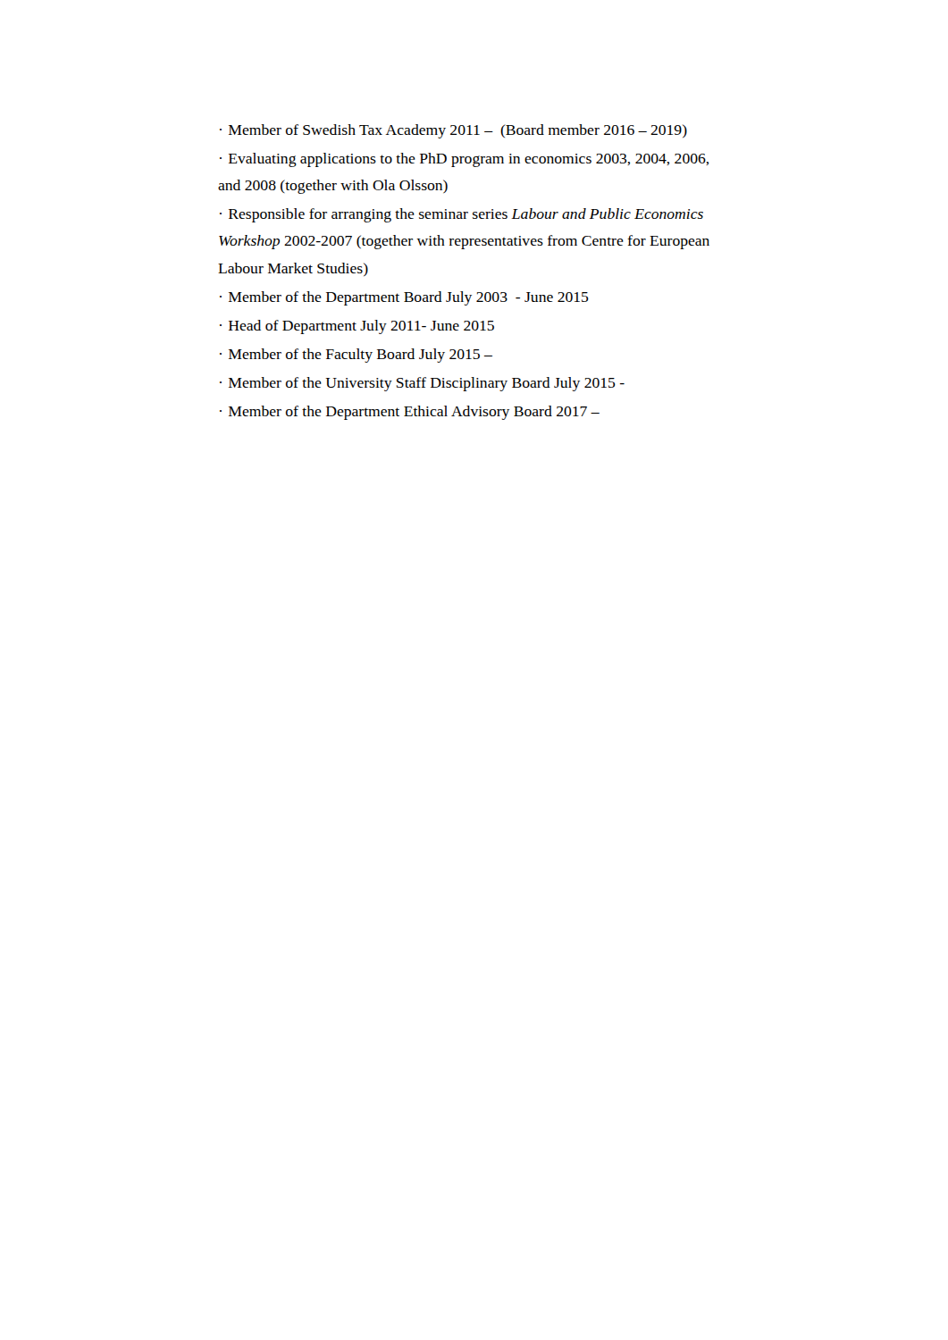· Member of Swedish Tax Academy 2011 – (Board member 2016 – 2019)
· Evaluating applications to the PhD program in economics 2003, 2004, 2006, and 2008 (together with Ola Olsson)
· Responsible for arranging the seminar series Labour and Public Economics Workshop 2002-2007 (together with representatives from Centre for European Labour Market Studies)
· Member of the Department Board July 2003 - June 2015
· Head of Department July 2011- June 2015
· Member of the Faculty Board July 2015 –
· Member of the University Staff Disciplinary Board July 2015 -
· Member of the Department Ethical Advisory Board 2017 –